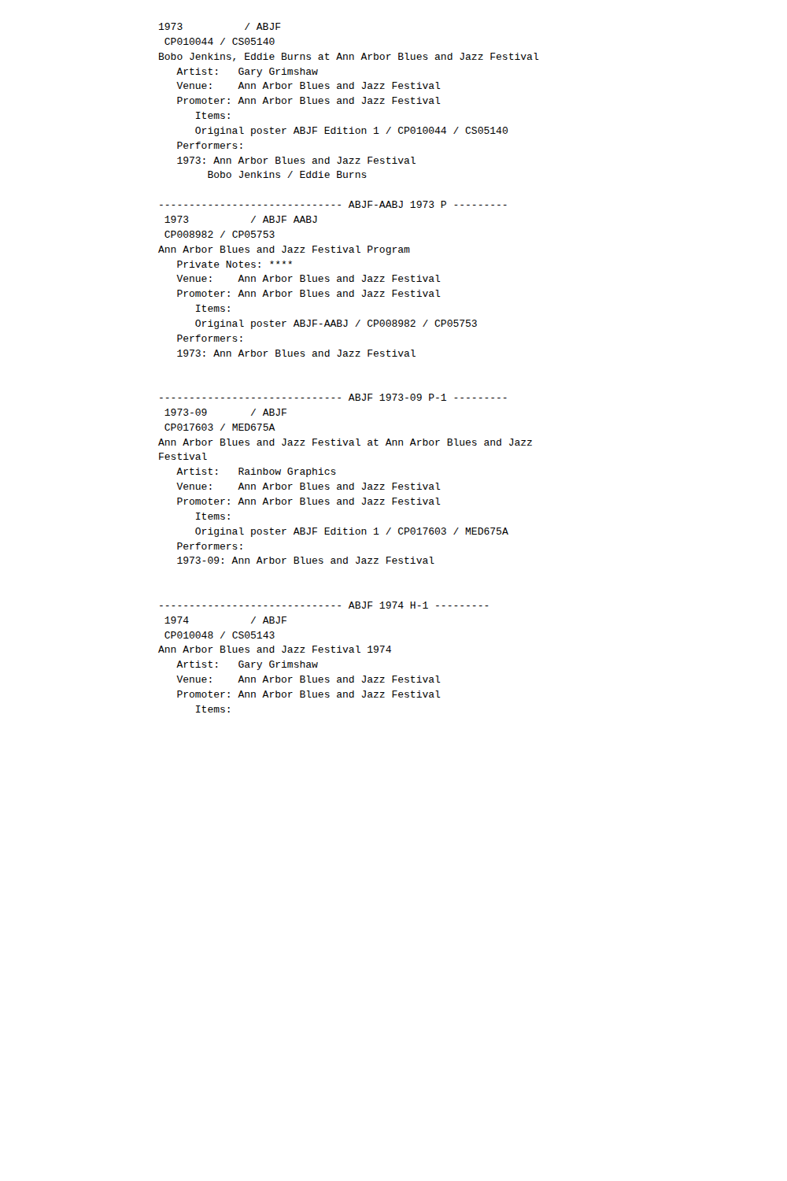1973          / ABJF 
 CP010044 / CS05140
Bobo Jenkins, Eddie Burns at Ann Arbor Blues and Jazz Festival
   Artist:   Gary Grimshaw
   Venue:    Ann Arbor Blues and Jazz Festival
   Promoter: Ann Arbor Blues and Jazz Festival
      Items:
      Original poster ABJF Edition 1 / CP010044 / CS05140
   Performers:
   1973: Ann Arbor Blues and Jazz Festival
        Bobo Jenkins / Eddie Burns

------------------------------ ABJF-AABJ 1973 P ---------
 1973          / ABJF AABJ
 CP008982 / CP05753
Ann Arbor Blues and Jazz Festival Program
   Private Notes: ****
   Venue:    Ann Arbor Blues and Jazz Festival
   Promoter: Ann Arbor Blues and Jazz Festival
      Items:
      Original poster ABJF-AABJ / CP008982 / CP05753
   Performers:
   1973: Ann Arbor Blues and Jazz Festival


------------------------------ ABJF 1973-09 P-1 ---------
 1973-09       / ABJF 
 CP017603 / MED675A
Ann Arbor Blues and Jazz Festival at Ann Arbor Blues and Jazz 
Festival
   Artist:   Rainbow Graphics
   Venue:    Ann Arbor Blues and Jazz Festival
   Promoter: Ann Arbor Blues and Jazz Festival
      Items:
      Original poster ABJF Edition 1 / CP017603 / MED675A
   Performers:
   1973-09: Ann Arbor Blues and Jazz Festival


------------------------------ ABJF 1974 H-1 ---------
 1974          / ABJF 
 CP010048 / CS05143
Ann Arbor Blues and Jazz Festival 1974
   Artist:   Gary Grimshaw
   Venue:    Ann Arbor Blues and Jazz Festival
   Promoter: Ann Arbor Blues and Jazz Festival
      Items: